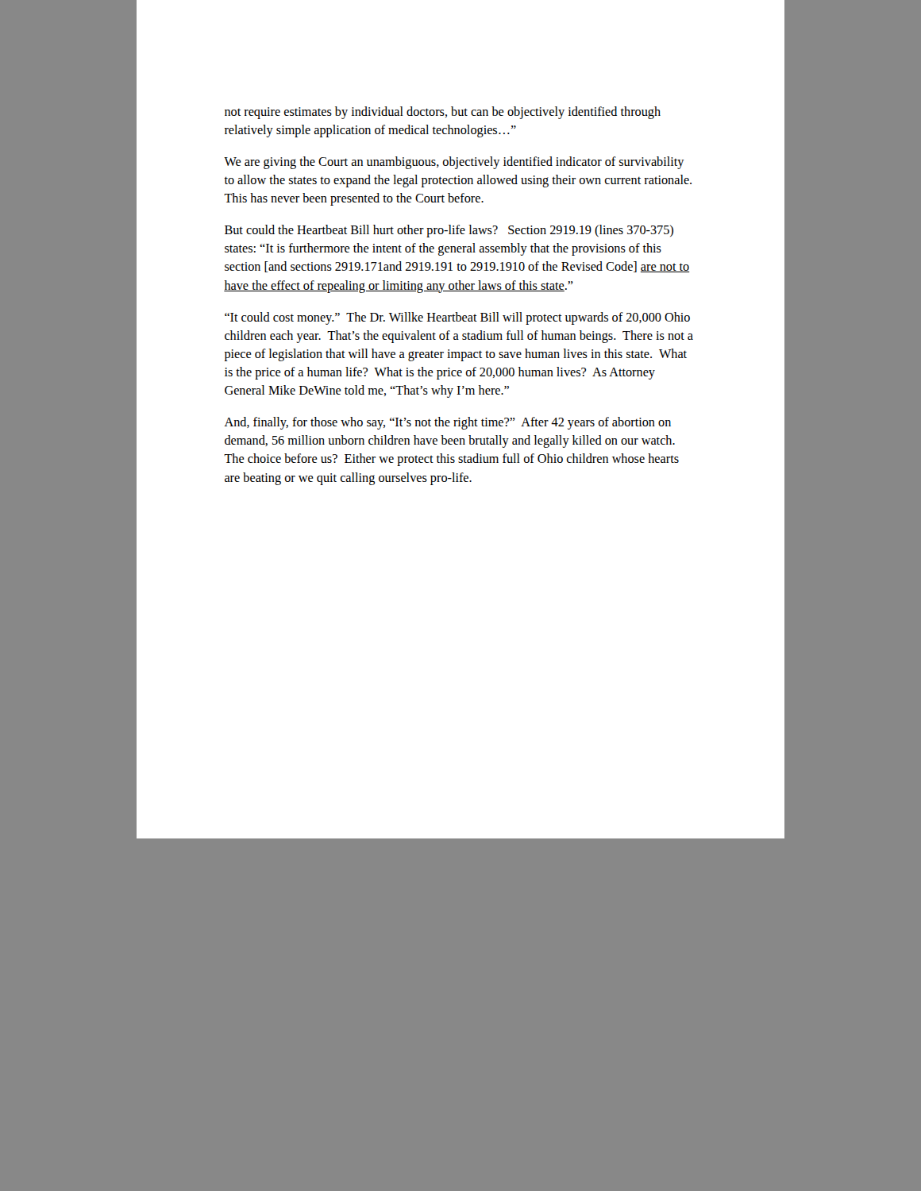not require estimates by individual doctors, but can be objectively identified through relatively simple application of medical technologies…”
We are giving the Court an unambiguous, objectively identified indicator of survivability to allow the states to expand the legal protection allowed using their own current rationale. This has never been presented to the Court before.
But could the Heartbeat Bill hurt other pro-life laws? Section 2919.19 (lines 370-375) states: “It is furthermore the intent of the general assembly that the provisions of this section [and sections 2919.171and 2919.191 to 2919.1910 of the Revised Code] are not to have the effect of repealing or limiting any other laws of this state.”
“It could cost money.” The Dr. Willke Heartbeat Bill will protect upwards of 20,000 Ohio children each year. That’s the equivalent of a stadium full of human beings. There is not a piece of legislation that will have a greater impact to save human lives in this state. What is the price of a human life? What is the price of 20,000 human lives? As Attorney General Mike DeWine told me, “That’s why I’m here.”
And, finally, for those who say, “It’s not the right time?” After 42 years of abortion on demand, 56 million unborn children have been brutally and legally killed on our watch. The choice before us? Either we protect this stadium full of Ohio children whose hearts are beating or we quit calling ourselves pro-life.